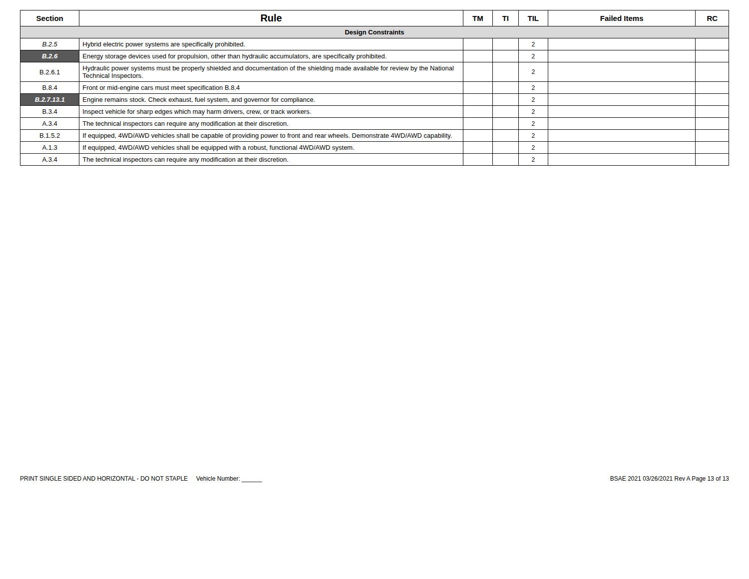| Section | Rule | TM | TI | TIL | Failed Items | RC |
| --- | --- | --- | --- | --- | --- | --- |
| Design Constraints |
| B.2.5 | Hybrid electric power systems are specifically prohibited. | | | 2 | | |
| B.2.6 | Energy storage devices used for propulsion, other than hydraulic accumulators, are specifically prohibited. | | | 2 | | |
| B.2.6.1 | Hydraulic power systems must be properly shielded and documentation of the shielding made available for review by the National Technical Inspectors. | | | 2 | | |
| B.8.4 | Front or mid-engine cars must meet specification B.8.4 | | | 2 | | |
| B.2.7.13.1 | Engine remains stock. Check exhaust, fuel system, and governor for compliance. | | | 2 | | |
| B.3.4 | Inspect vehicle for sharp edges which may harm drivers, crew, or track workers. | | | 2 | | |
| A.3.4 | The technical inspectors can require any modification at their discretion. | | | 2 | | |
| B.1.5.2 | If equipped, 4WD/AWD vehicles shall be capable of providing power to front and rear wheels. Demonstrate 4WD/AWD capability. | | | 2 | | |
| A.1.3 | If equipped, 4WD/AWD vehicles shall be equipped with a robust, functional 4WD/AWD system. | | | 2 | | |
| A.3.4 | The technical inspectors can require any modification at their discretion. | | | 2 | | |
PRINT SINGLE SIDED AND HORIZONTAL - DO NOT STAPLE Vehicle Number: ______
BSAE 2021 03/26/2021 Rev A Page 13 of 13